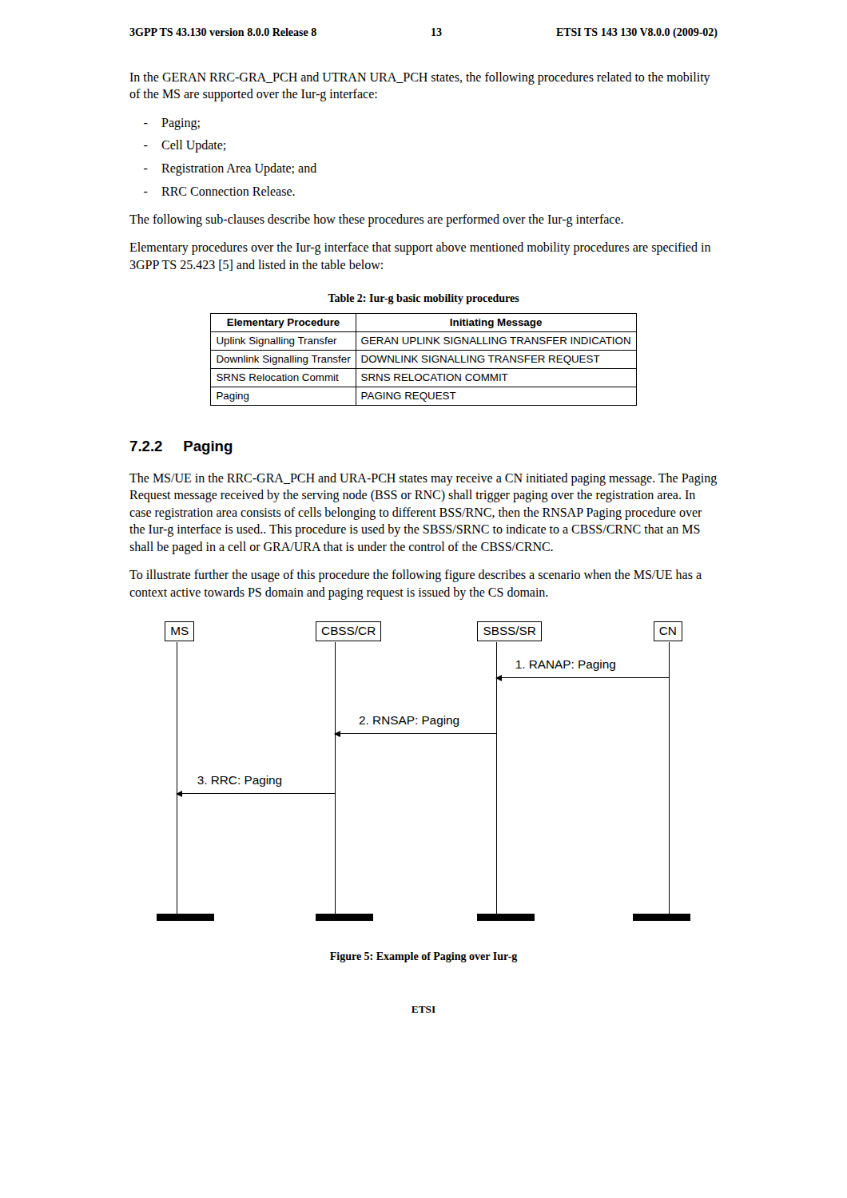3GPP TS 43.130 version 8.0.0 Release 8
13
ETSI TS 143 130 V8.0.0 (2009-02)
In the GERAN RRC-GRA_PCH and UTRAN URA_PCH states, the following procedures related to the mobility of the MS are supported over the Iur-g interface:
Paging;
Cell Update;
Registration Area Update; and
RRC Connection Release.
The following sub-clauses describe how these procedures are performed over the Iur-g interface.
Elementary procedures over the Iur-g interface that support above mentioned mobility procedures are specified in 3GPP TS 25.423 [5] and listed in the table below:
Table 2: Iur-g basic mobility procedures
| Elementary Procedure | Initiating Message |
| --- | --- |
| Uplink Signalling Transfer | GERAN UPLINK SIGNALLING TRANSFER INDICATION |
| Downlink Signalling Transfer | DOWNLINK SIGNALLING TRANSFER REQUEST |
| SRNS Relocation Commit | SRNS RELOCATION COMMIT |
| Paging | PAGING REQUEST |
7.2.2 Paging
The MS/UE in the RRC-GRA_PCH and URA-PCH states may receive a CN initiated paging message. The Paging Request message received by the serving node (BSS or RNC) shall trigger paging over the registration area. In case registration area consists of cells belonging to different BSS/RNC, then the RNSAP Paging procedure over the Iur-g interface is used.. This procedure is used by the SBSS/SRNC to indicate to a CBSS/CRNC that an MS shall be paged in a cell or GRA/URA that is under the control of the CBSS/CRNC.
To illustrate further the usage of this procedure the following figure describes a scenario when the MS/UE has a context active towards PS domain and paging request is issued by the CS domain.
MS
CBSS/CR
SBSS/SR
CN
1. RANAP: Paging
2. RNSAP: Paging
3. RRC: Paging
Figure 5: Example of Paging over Iur-g
ETSI